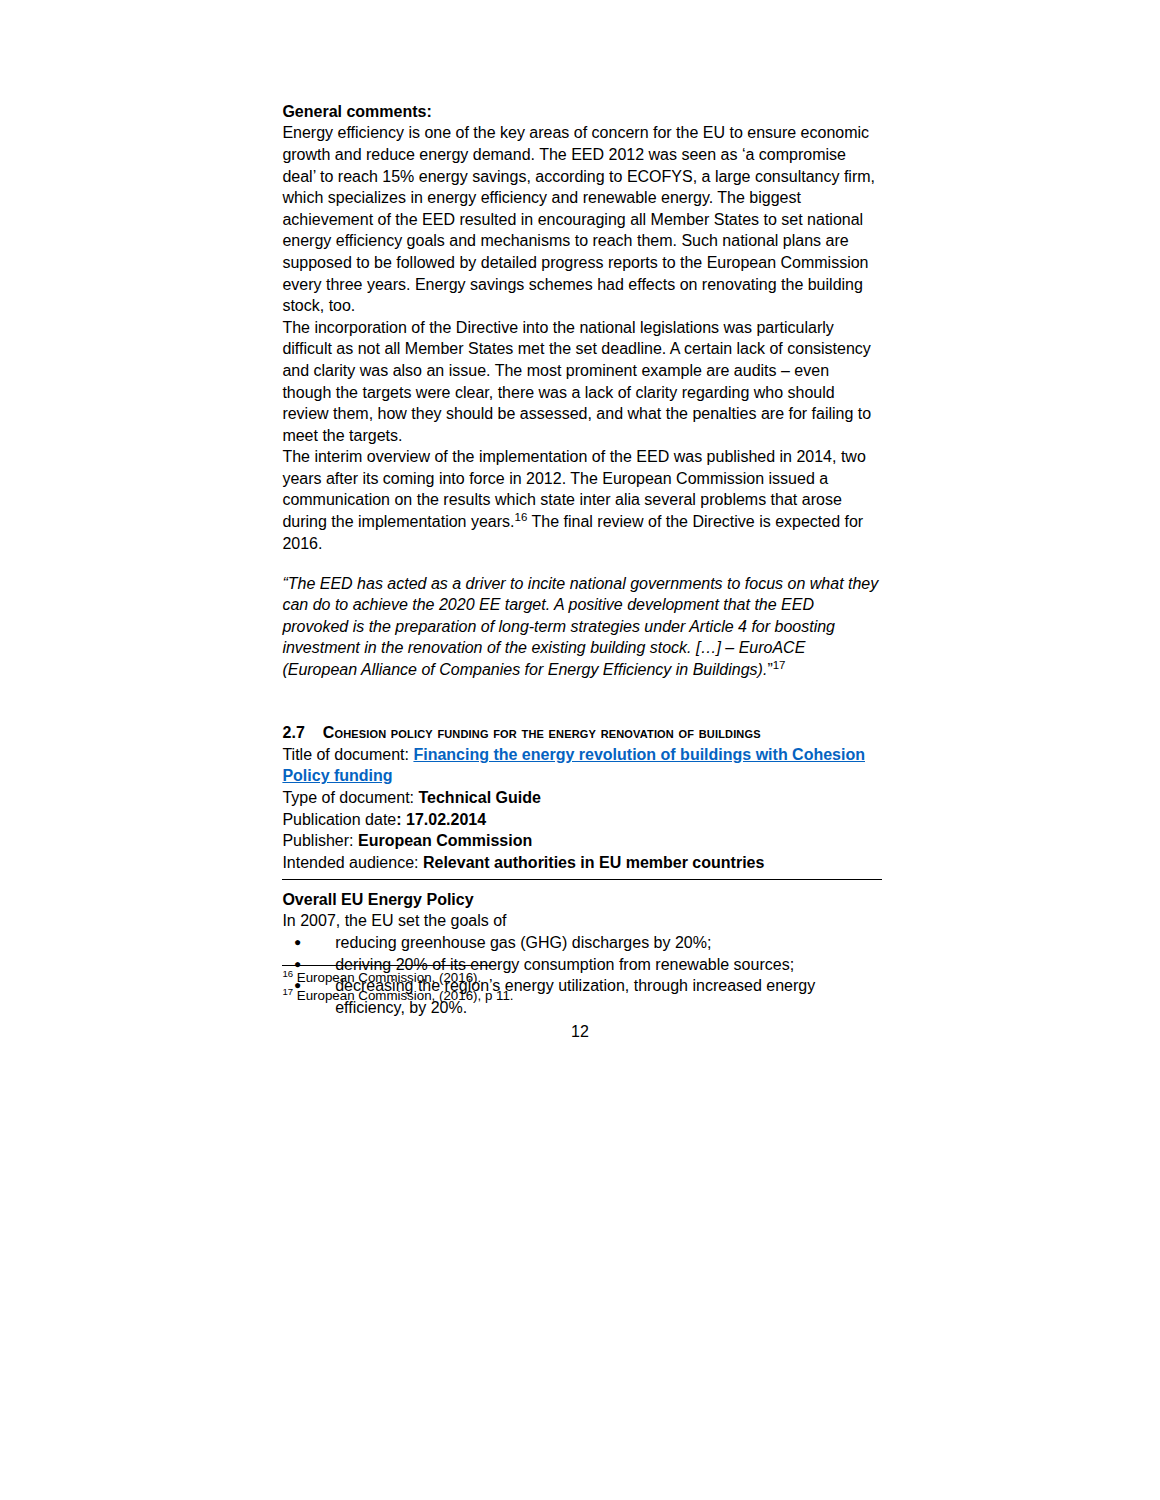General comments:
Energy efficiency is one of the key areas of concern for the EU to ensure economic growth and reduce energy demand. The EED 2012 was seen as ‘a compromise deal’ to reach 15% energy savings, according to ECOFYS, a large consultancy firm, which specializes in energy efficiency and renewable energy. The biggest achievement of the EED resulted in encouraging all Member States to set national energy efficiency goals and mechanisms to reach them. Such national plans are supposed to be followed by detailed progress reports to the European Commission every three years. Energy savings schemes had effects on renovating the building stock, too.
The incorporation of the Directive into the national legislations was particularly difficult as not all Member States met the set deadline. A certain lack of consistency and clarity was also an issue. The most prominent example are audits – even though the targets were clear, there was a lack of clarity regarding who should review them, how they should be assessed, and what the penalties are for failing to meet the targets.
The interim overview of the implementation of the EED was published in 2014, two years after its coming into force in 2012. The European Commission issued a communication on the results which state inter alia several problems that arose during the implementation years.16 The final review of the Directive is expected for 2016.
“The EED has acted as a driver to incite national governments to focus on what they can do to achieve the 2020 EE target. A positive development that the EED provoked is the preparation of long-term strategies under Article 4 for boosting investment in the renovation of the existing building stock. […] – EuroACE (European Alliance of Companies for Energy Efficiency in Buildings).”17
2.7 Cohesion policy funding for the energy renovation of buildings
Title of document: Financing the energy revolution of buildings with Cohesion Policy funding
Type of document: Technical Guide
Publication date: 17.02.2014
Publisher: European Commission
Intended audience: Relevant authorities in EU member countries
Overall EU Energy Policy
In 2007, the EU set the goals of
reducing greenhouse gas (GHG) discharges by 20%;
deriving 20% of its energy consumption from renewable sources;
decreasing the region’s energy utilization, through increased energy efficiency, by 20%.
16 European Commission, (2016).
17 European Commission, (2016), p 11.
12